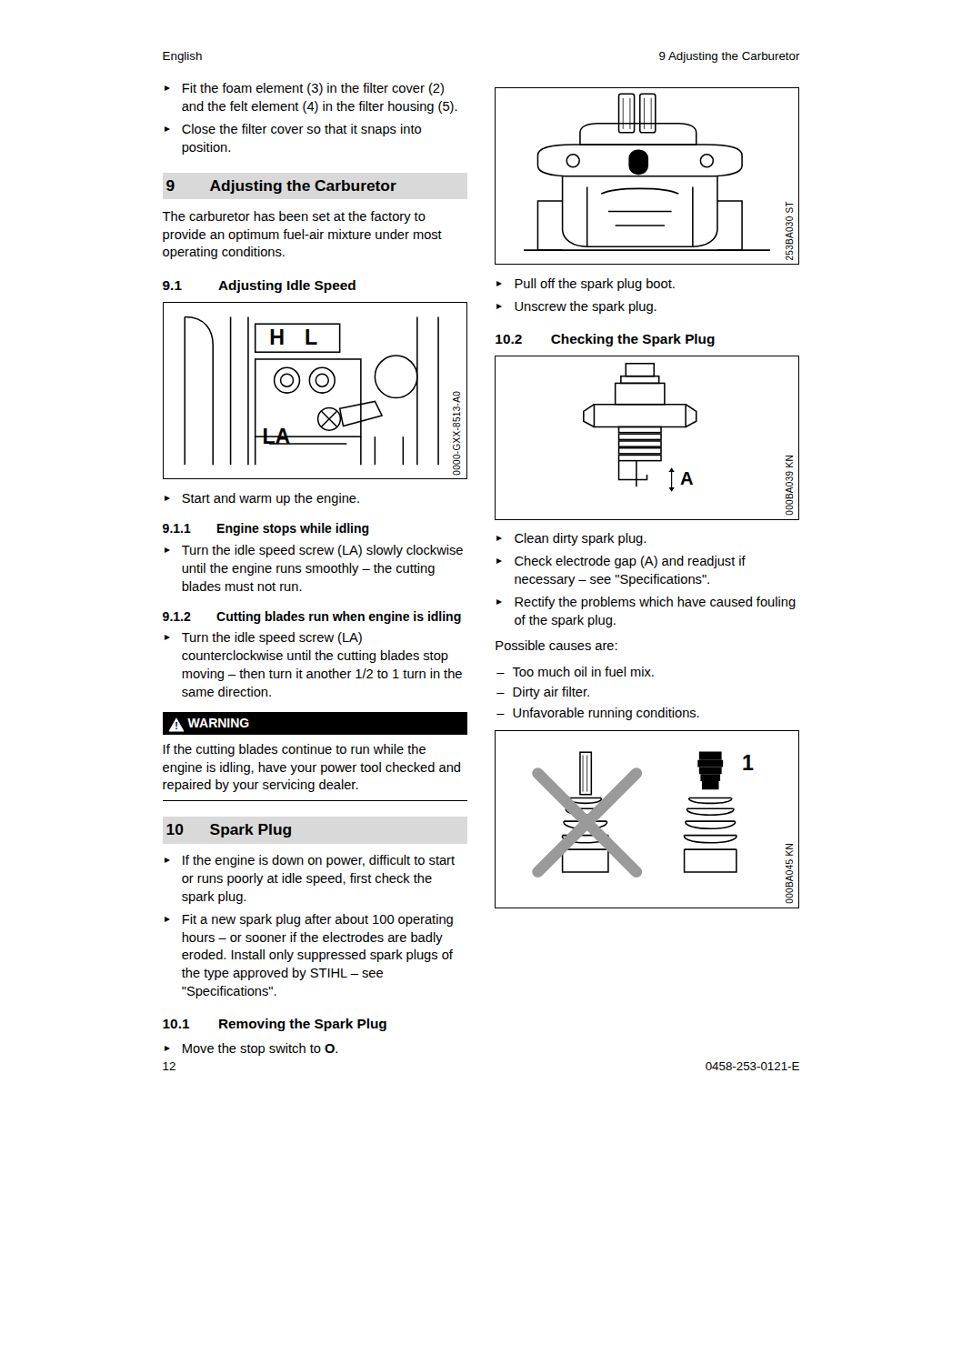English
9 Adjusting the Carburetor
Fit the foam element (3) in the filter cover (2) and the felt element (4) in the filter housing (5).
Close the filter cover so that it snaps into position.
9 Adjusting the Carburetor
The carburetor has been set at the factory to provide an optimum fuel-air mixture under most operating conditions.
9.1 Adjusting Idle Speed
H L LA 0000-GXX-8513-A0
Start and warm up the engine.
9.1.1 Engine stops while idling
Turn the idle speed screw (LA) slowly clockwise until the engine runs smoothly – the cutting blades must not run.
9.1.2 Cutting blades run when engine is idling
Turn the idle speed screw (LA) counterclockwise until the cutting blades stop moving – then turn it another 1/2 to 1 turn in the same direction.
! WARNING
If the cutting blades continue to run while the engine is idling, have your power tool checked and repaired by your servicing dealer.
10 Spark Plug
If the engine is down on power, difficult to start or runs poorly at idle speed, first check the spark plug.
Fit a new spark plug after about 100 operating hours – or sooner if the electrodes are badly eroded. Install only suppressed spark plugs of the type approved by STIHL – see "Specifications".
10.1 Removing the Spark Plug
Move the stop switch to O.
253BA030 ST
Pull off the spark plug boot.
Unscrew the spark plug.
10.2 Checking the Spark Plug
A 000BA039 KN
Clean dirty spark plug.
Check electrode gap (A) and readjust if necessary – see "Specifications".
Rectify the problems which have caused fouling of the spark plug.
Possible causes are:
Too much oil in fuel mix.
Dirty air filter.
Unfavorable running conditions.
1 000BA045 KN
12
0458-253-0121-E